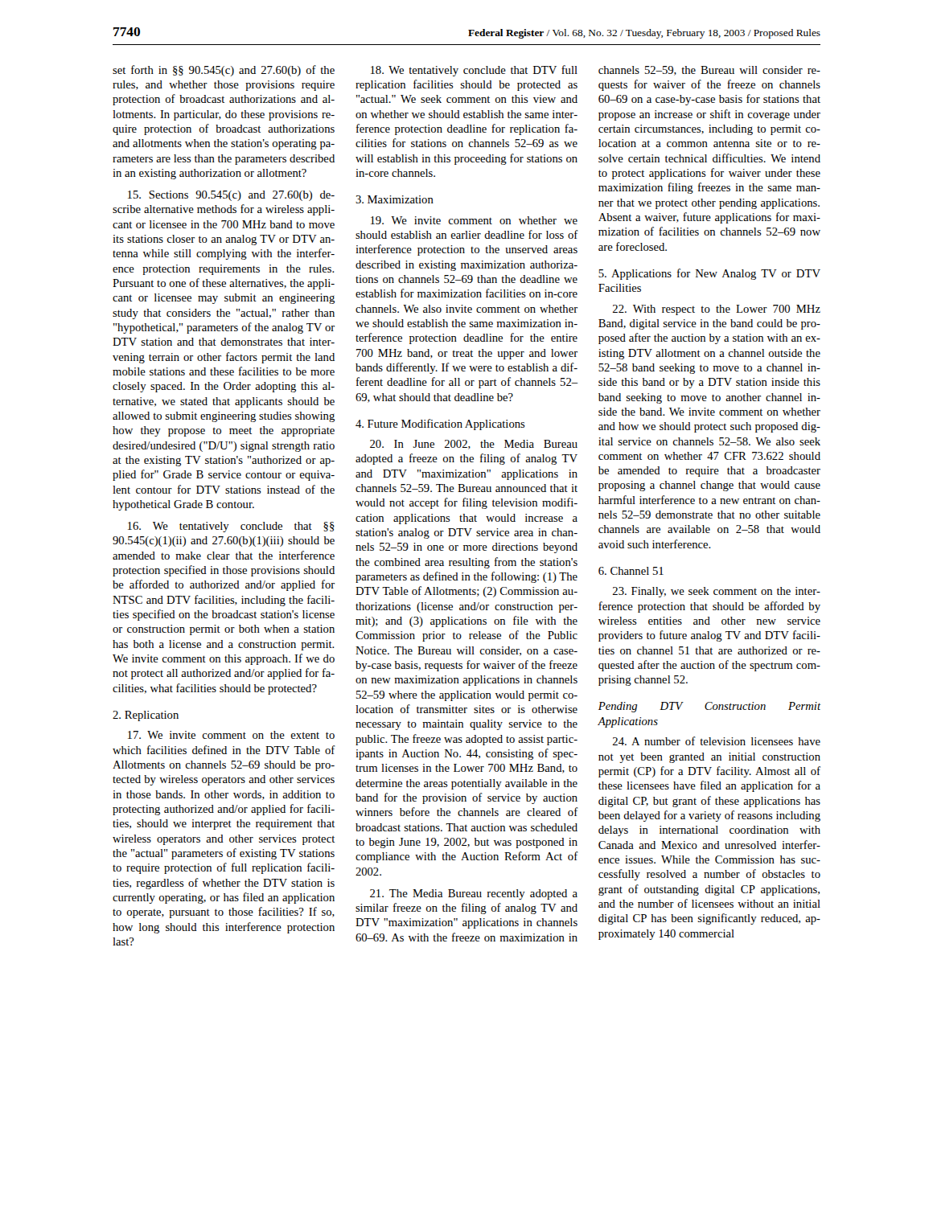7740
Federal Register / Vol. 68, No. 32 / Tuesday, February 18, 2003 / Proposed Rules
set forth in §§ 90.545(c) and 27.60(b) of the rules, and whether those provisions require protection of broadcast authorizations and allotments. In particular, do these provisions require protection of broadcast authorizations and allotments when the station's operating parameters are less than the parameters described in an existing authorization or allotment?
15. Sections 90.545(c) and 27.60(b) describe alternative methods for a wireless applicant or licensee in the 700 MHz band to move its stations closer to an analog TV or DTV antenna while still complying with the interference protection requirements in the rules. Pursuant to one of these alternatives, the applicant or licensee may submit an engineering study that considers the "actual," rather than "hypothetical," parameters of the analog TV or DTV station and that demonstrates that intervening terrain or other factors permit the land mobile stations and these facilities to be more closely spaced. In the Order adopting this alternative, we stated that applicants should be allowed to submit engineering studies showing how they propose to meet the appropriate desired/undesired ("D/U") signal strength ratio at the existing TV station's "authorized or applied for" Grade B service contour or equivalent contour for DTV stations instead of the hypothetical Grade B contour.
16. We tentatively conclude that §§ 90.545(c)(1)(ii) and 27.60(b)(1)(iii) should be amended to make clear that the interference protection specified in those provisions should be afforded to authorized and/or applied for NTSC and DTV facilities, including the facilities specified on the broadcast station's license or construction permit or both when a station has both a license and a construction permit. We invite comment on this approach. If we do not protect all authorized and/or applied for facilities, what facilities should be protected?
2. Replication
17. We invite comment on the extent to which facilities defined in the DTV Table of Allotments on channels 52–69 should be protected by wireless operators and other services in those bands. In other words, in addition to protecting authorized and/or applied for facilities, should we interpret the requirement that wireless operators and other services protect the "actual" parameters of existing TV stations to require protection of full replication facilities, regardless of whether the DTV station is currently operating, or has filed an application to operate, pursuant to those facilities? If so, how long should this interference protection last?
18. We tentatively conclude that DTV full replication facilities should be protected as "actual." We seek comment on this view and on whether we should establish the same interference protection deadline for replication facilities for stations on channels 52–69 as we will establish in this proceeding for stations on in-core channels.
3. Maximization
19. We invite comment on whether we should establish an earlier deadline for loss of interference protection to the unserved areas described in existing maximization authorizations on channels 52–69 than the deadline we establish for maximization facilities on in-core channels. We also invite comment on whether we should establish the same maximization interference protection deadline for the entire 700 MHz band, or treat the upper and lower bands differently. If we were to establish a different deadline for all or part of channels 52–69, what should that deadline be?
4. Future Modification Applications
20. In June 2002, the Media Bureau adopted a freeze on the filing of analog TV and DTV "maximization" applications in channels 52–59. The Bureau announced that it would not accept for filing television modification applications that would increase a station's analog or DTV service area in channels 52–59 in one or more directions beyond the combined area resulting from the station's parameters as defined in the following: (1) The DTV Table of Allotments; (2) Commission authorizations (license and/or construction permit); and (3) applications on file with the Commission prior to release of the Public Notice. The Bureau will consider, on a case-by-case basis, requests for waiver of the freeze on new maximization applications in channels 52–59 where the application would permit co-location of transmitter sites or is otherwise necessary to maintain quality service to the public. The freeze was adopted to assist participants in Auction No. 44, consisting of spectrum licenses in the Lower 700 MHz Band, to determine the areas potentially available in the band for the provision of service by auction winners before the channels are cleared of broadcast stations. That auction was scheduled to begin June 19, 2002, but was postponed in compliance with the Auction Reform Act of 2002.
21. The Media Bureau recently adopted a similar freeze on the filing of analog TV and DTV "maximization" applications in channels 60–69. As with the freeze on maximization in channels 52–59, the Bureau will consider requests for waiver of the freeze on channels 60–69 on a case-by-case basis for stations that propose an increase or shift in coverage under certain circumstances, including to permit co-location at a common antenna site or to resolve certain technical difficulties. We intend to protect applications for waiver under these maximization filing freezes in the same manner that we protect other pending applications. Absent a waiver, future applications for maximization of facilities on channels 52–69 now are foreclosed.
5. Applications for New Analog TV or DTV Facilities
22. With respect to the Lower 700 MHz Band, digital service in the band could be proposed after the auction by a station with an existing DTV allotment on a channel outside the 52–58 band seeking to move to a channel inside this band or by a DTV station inside this band seeking to move to another channel inside the band. We invite comment on whether and how we should protect such proposed digital service on channels 52–58. We also seek comment on whether 47 CFR 73.622 should be amended to require that a broadcaster proposing a channel change that would cause harmful interference to a new entrant on channels 52–59 demonstrate that no other suitable channels are available on 2–58 that would avoid such interference.
6. Channel 51
23. Finally, we seek comment on the interference protection that should be afforded by wireless entities and other new service providers to future analog TV and DTV facilities on channel 51 that are authorized or requested after the auction of the spectrum comprising channel 52.
Pending DTV Construction Permit Applications
24. A number of television licensees have not yet been granted an initial construction permit (CP) for a DTV facility. Almost all of these licensees have filed an application for a digital CP, but grant of these applications has been delayed for a variety of reasons including delays in international coordination with Canada and Mexico and unresolved interference issues. While the Commission has successfully resolved a number of obstacles to grant of outstanding digital CP applications, and the number of licensees without an initial digital CP has been significantly reduced, approximately 140 commercial